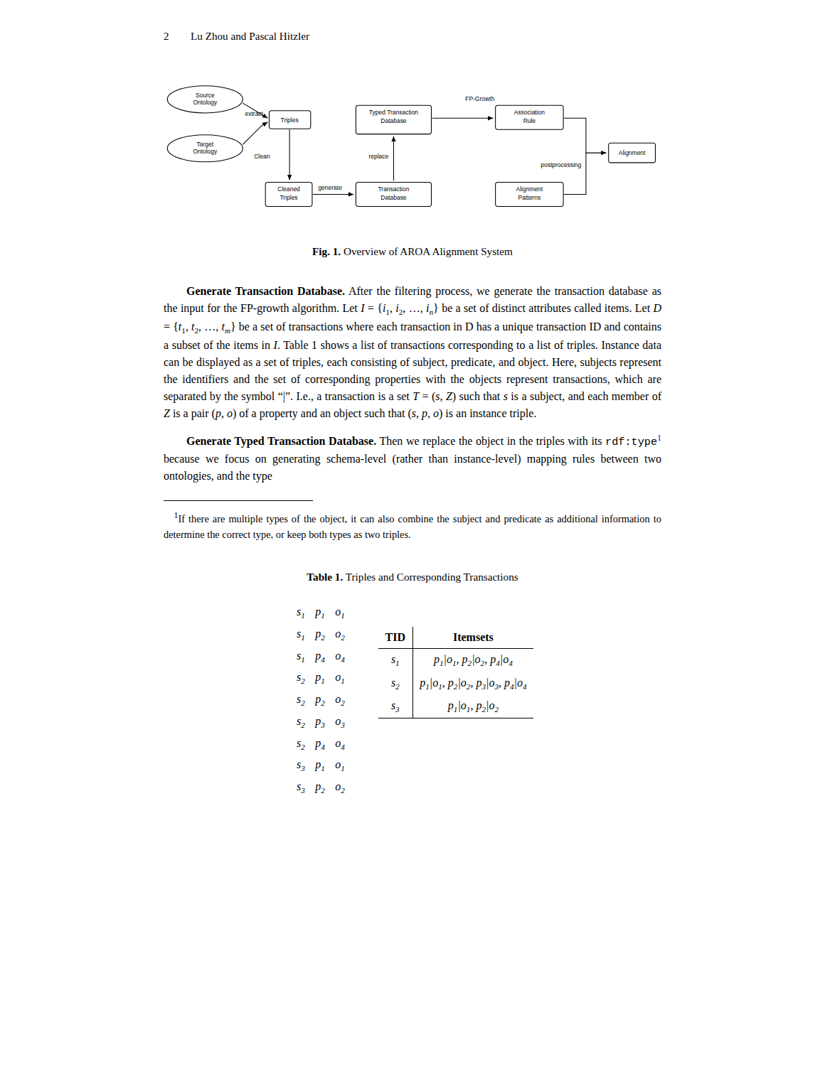2 Lu Zhou and Pascal Hitzler
Source Ontology Target Ontology Triples Cleaned Triples Transaction Database Typed Transaction Database Association Rule Alignment Patterns Alignment extract Clean generate replace FP-Growth postprocessing
Fig. 1. Overview of AROA Alignment System
Generate Transaction Database. After the filtering process, we generate the transaction database as the input for the FP-growth algorithm. Let I = {i1, i2, …, in} be a set of distinct attributes called items. Let D = {t1, t2, …, tm} be a set of transactions where each transaction in D has a unique transaction ID and contains a subset of the items in I. Table 1 shows a list of transactions corresponding to a list of triples. Instance data can be displayed as a set of triples, each consisting of subject, predicate, and object. Here, subjects represent the identifiers and the set of corresponding properties with the objects represent transactions, which are separated by the symbol “|”. I.e., a transaction is a set T = (s, Z) such that s is a subject, and each member of Z is a pair (p, o) of a property and an object such that (s, p, o) is an instance triple.
Generate Typed Transaction Database. Then we replace the object in the triples with its rdf:type 1 because we focus on generating schema-level (rather than instance-level) mapping rules between two ontologies, and the type
1If there are multiple types of the object, it can also combine the subject and predicate as additional information to determine the correct type, or keep both types as two triples.
Table 1. Triples and Corresponding Transactions
| s 1 | p 1 | o 1 |
| s 1 | p 2 | o 2 |
| s 1 | p 4 | o 4 |
| s 2 | p 1 | o 1 |
| s 2 | p 2 | o 2 |
| s 2 | p 3 | o 3 |
| s 2 | p 4 | o 4 |
| s 3 | p 1 | o 1 |
| s 3 | p 2 | o 2 |
| TID | Itemsets |
| --- | --- |
| s 1 | p 1 /o 1 , p 2 /o 2 , p 4 /o 4 |
| s 2 | p 1 /o 1 , p 2 /o 2 , p 3 /o 3 , p 4 /o 4 |
| s 3 | p 1 /o 1 , p 2 /o 2 |